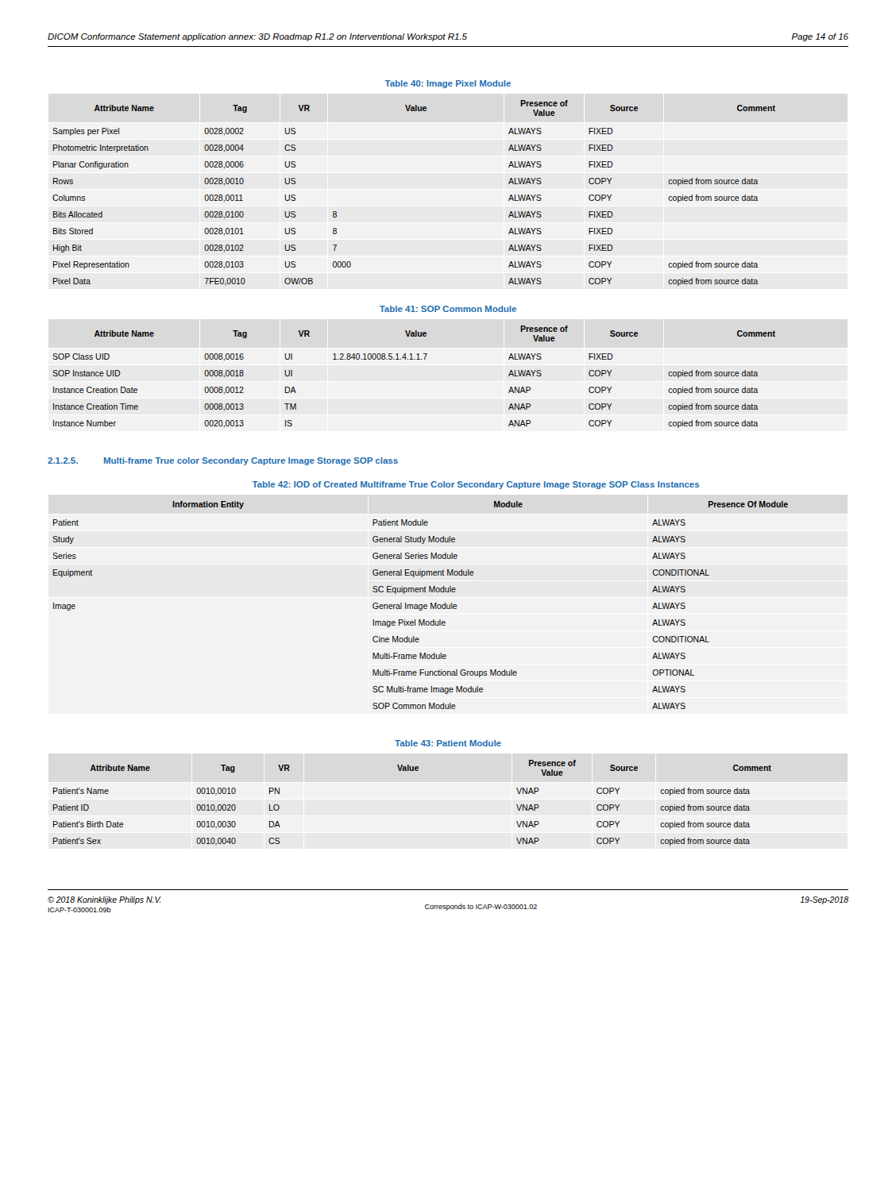DICOM Conformance Statement application annex: 3D Roadmap R1.2 on Interventional Workspot R1.5 Page 14 of 16
Table 40: Image Pixel Module
| Attribute Name | Tag | VR | Value | Presence of Value | Source | Comment |
| --- | --- | --- | --- | --- | --- | --- |
| Samples per Pixel | 0028,0002 | US | | ALWAYS | FIXED | |
| Photometric Interpretation | 0028,0004 | CS | | ALWAYS | FIXED | |
| Planar Configuration | 0028,0006 | US | | ALWAYS | FIXED | |
| Rows | 0028,0010 | US | | ALWAYS | COPY | copied from source data |
| Columns | 0028,0011 | US | | ALWAYS | COPY | copied from source data |
| Bits Allocated | 0028,0100 | US | 8 | ALWAYS | FIXED | |
| Bits Stored | 0028,0101 | US | 8 | ALWAYS | FIXED | |
| High Bit | 0028,0102 | US | 7 | ALWAYS | FIXED | |
| Pixel Representation | 0028,0103 | US | 0000 | ALWAYS | COPY | copied from source data |
| Pixel Data | 7FE0,0010 | OW/OB | | ALWAYS | COPY | copied from source data |
Table 41: SOP Common Module
| Attribute Name | Tag | VR | Value | Presence of Value | Source | Comment |
| --- | --- | --- | --- | --- | --- | --- |
| SOP Class UID | 0008,0016 | UI | 1.2.840.10008.5.1.4.1.1.7 | ALWAYS | FIXED | |
| SOP Instance UID | 0008,0018 | UI | | ALWAYS | COPY | copied from source data |
| Instance Creation Date | 0008,0012 | DA | | ANAP | COPY | copied from source data |
| Instance Creation Time | 0008,0013 | TM | | ANAP | COPY | copied from source data |
| Instance Number | 0020,0013 | IS | | ANAP | COPY | copied from source data |
2.1.2.5. Multi-frame True color Secondary Capture Image Storage SOP class
Table 42: IOD of Created Multiframe True Color Secondary Capture Image Storage SOP Class Instances
| Information Entity | Module | Presence Of Module |
| --- | --- | --- |
| Patient | Patient Module | ALWAYS |
| Study | General Study Module | ALWAYS |
| Series | General Series Module | ALWAYS |
| Equipment | General Equipment Module | CONDITIONAL |
| SC Equipment Module | ALWAYS |
| Image | General Image Module | ALWAYS |
| Image Pixel Module | ALWAYS |
| Cine Module | CONDITIONAL |
| Multi-Frame Module | ALWAYS |
| Multi-Frame Functional Groups Module | OPTIONAL |
| SC Multi-frame Image Module | ALWAYS |
| SOP Common Module | ALWAYS |
Table 43: Patient Module
| Attribute Name | Tag | VR | Value | Presence of Value | Source | Comment |
| --- | --- | --- | --- | --- | --- | --- |
| Patient's Name | 0010,0010 | PN | | VNAP | COPY | copied from source data |
| Patient ID | 0010,0020 | LO | | VNAP | COPY | copied from source data |
| Patient's Birth Date | 0010,0030 | DA | | VNAP | COPY | copied from source data |
| Patient's Sex | 0010,0040 | CS | | VNAP | COPY | copied from source data |
© 2018 Koninklijke Philips N.V.
ICAP-T-030001.09b
Corresponds to ICAP-W-030001.02
19-Sep-2018